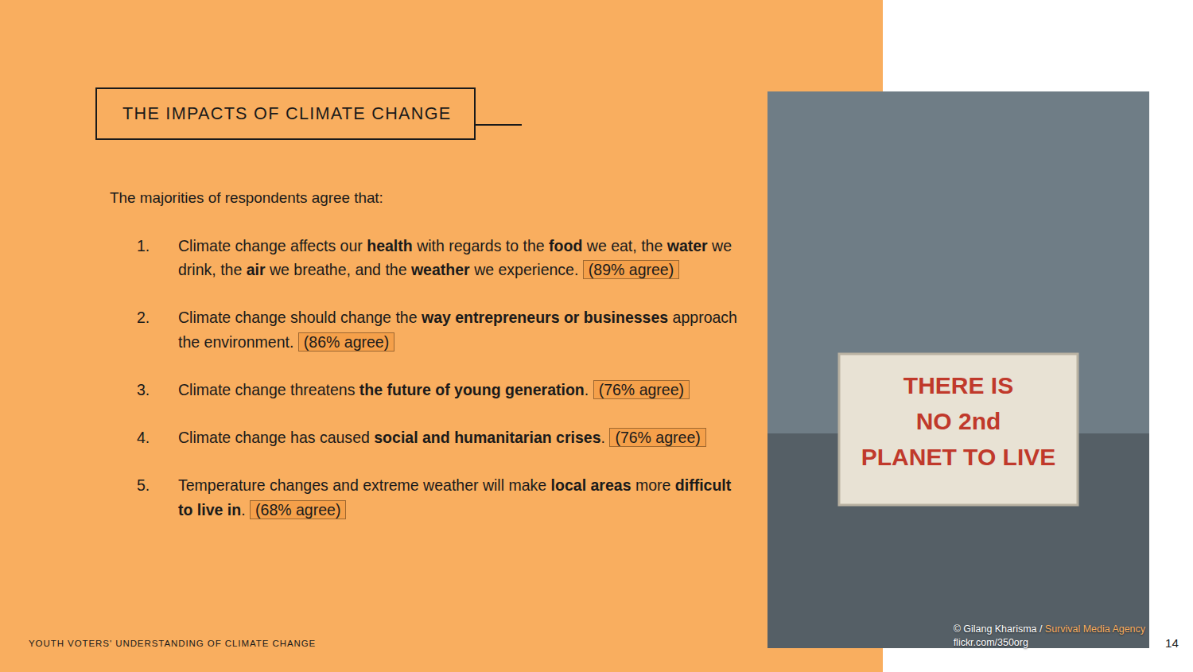The Impacts of Climate Change
The majorities of respondents agree that:
Climate change affects our health with regards to the food we eat, the water we drink, the air we breathe, and the weather we experience. (89% agree)
Climate change should change the way entrepreneurs or businesses approach the environment. (86% agree)
Climate change threatens the future of young generation. (76% agree)
Climate change has caused social and humanitarian crises. (76% agree)
Temperature changes and extreme weather will make local areas more difficult to live in. (68% agree)
Youth Voters' Understanding of Climate Change
© Gilang Kharisma / Survival Media Agency
flickr.com/350org
14